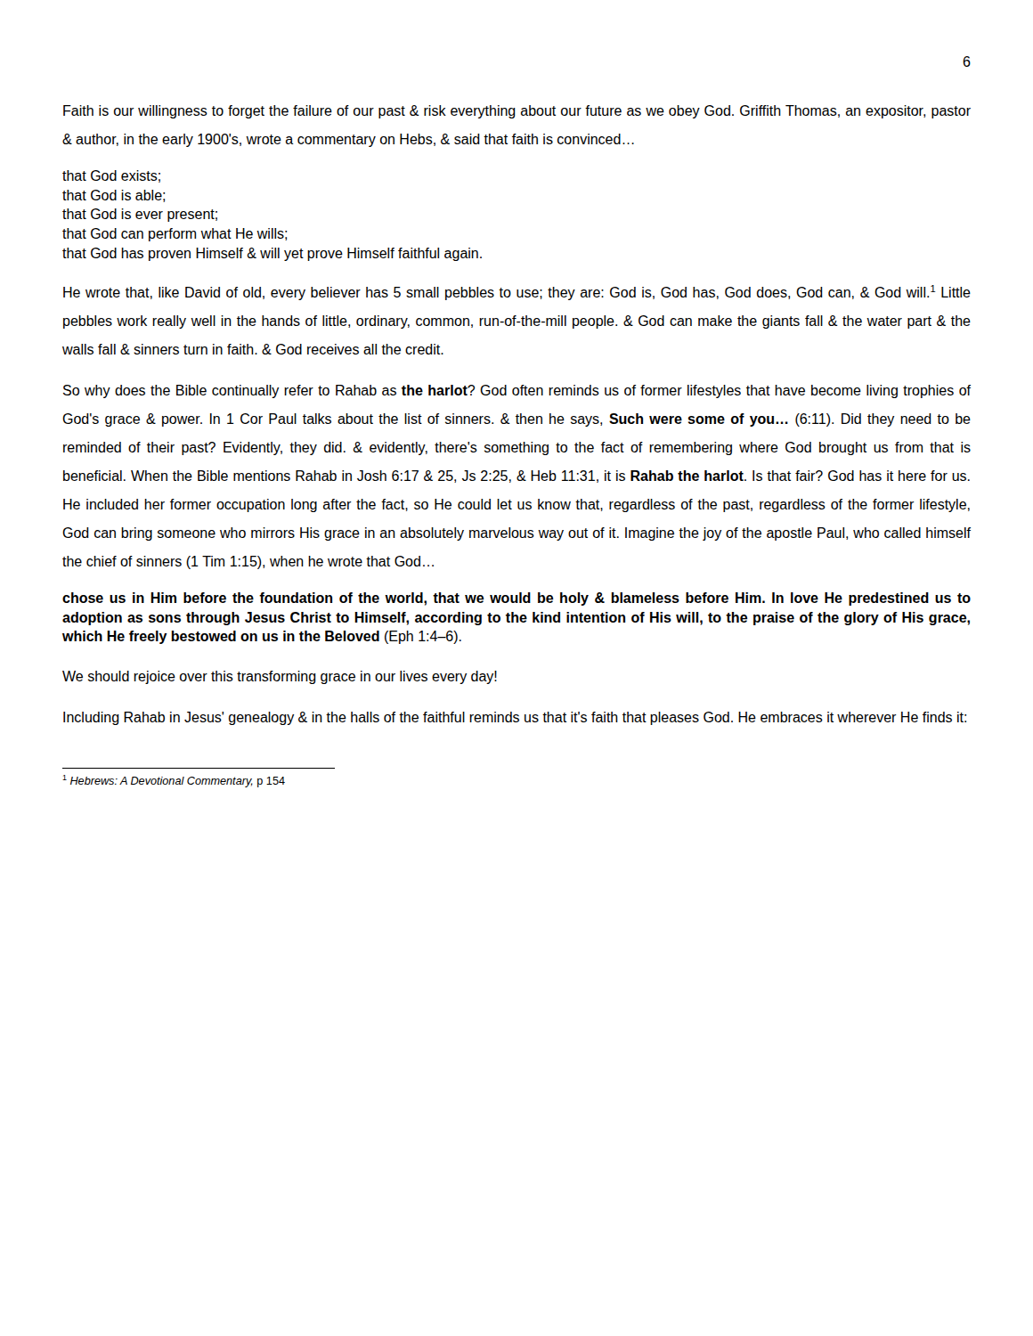6
Faith is our willingness to forget the failure of our past & risk everything about our future as we obey God. Griffith Thomas, an expositor, pastor & author, in the early 1900's, wrote a commentary on Hebs, & said that faith is convinced…
that God exists;
that God is able;
that God is ever present;
that God can perform what He wills;
that God has proven Himself & will yet prove Himself faithful again.
He wrote that, like David of old, every believer has 5 small pebbles to use; they are: God is, God has, God does, God can, & God will.1 Little pebbles work really well in the hands of little, ordinary, common, run-of-the-mill people. & God can make the giants fall & the water part & the walls fall & sinners turn in faith. & God receives all the credit.
So why does the Bible continually refer to Rahab as the harlot? God often reminds us of former lifestyles that have become living trophies of God's grace & power. In 1 Cor Paul talks about the list of sinners. & then he says, Such were some of you… (6:11). Did they need to be reminded of their past? Evidently, they did. & evidently, there's something to the fact of remembering where God brought us from that is beneficial. When the Bible mentions Rahab in Josh 6:17 & 25, Js 2:25, & Heb 11:31, it is Rahab the harlot. Is that fair? God has it here for us. He included her former occupation long after the fact, so He could let us know that, regardless of the past, regardless of the former lifestyle, God can bring someone who mirrors His grace in an absolutely marvelous way out of it. Imagine the joy of the apostle Paul, who called himself the chief of sinners (1 Tim 1:15), when he wrote that God…
chose us in Him before the foundation of the world, that we would be holy & blameless before Him. In love He predestined us to adoption as sons through Jesus Christ to Himself, according to the kind intention of His will, to the praise of the glory of His grace, which He freely bestowed on us in the Beloved (Eph 1:4–6).
We should rejoice over this transforming grace in our lives every day!
Including Rahab in Jesus' genealogy & in the halls of the faithful reminds us that it's faith that pleases God. He embraces it wherever He finds it:
1 Hebrews: A Devotional Commentary, p 154